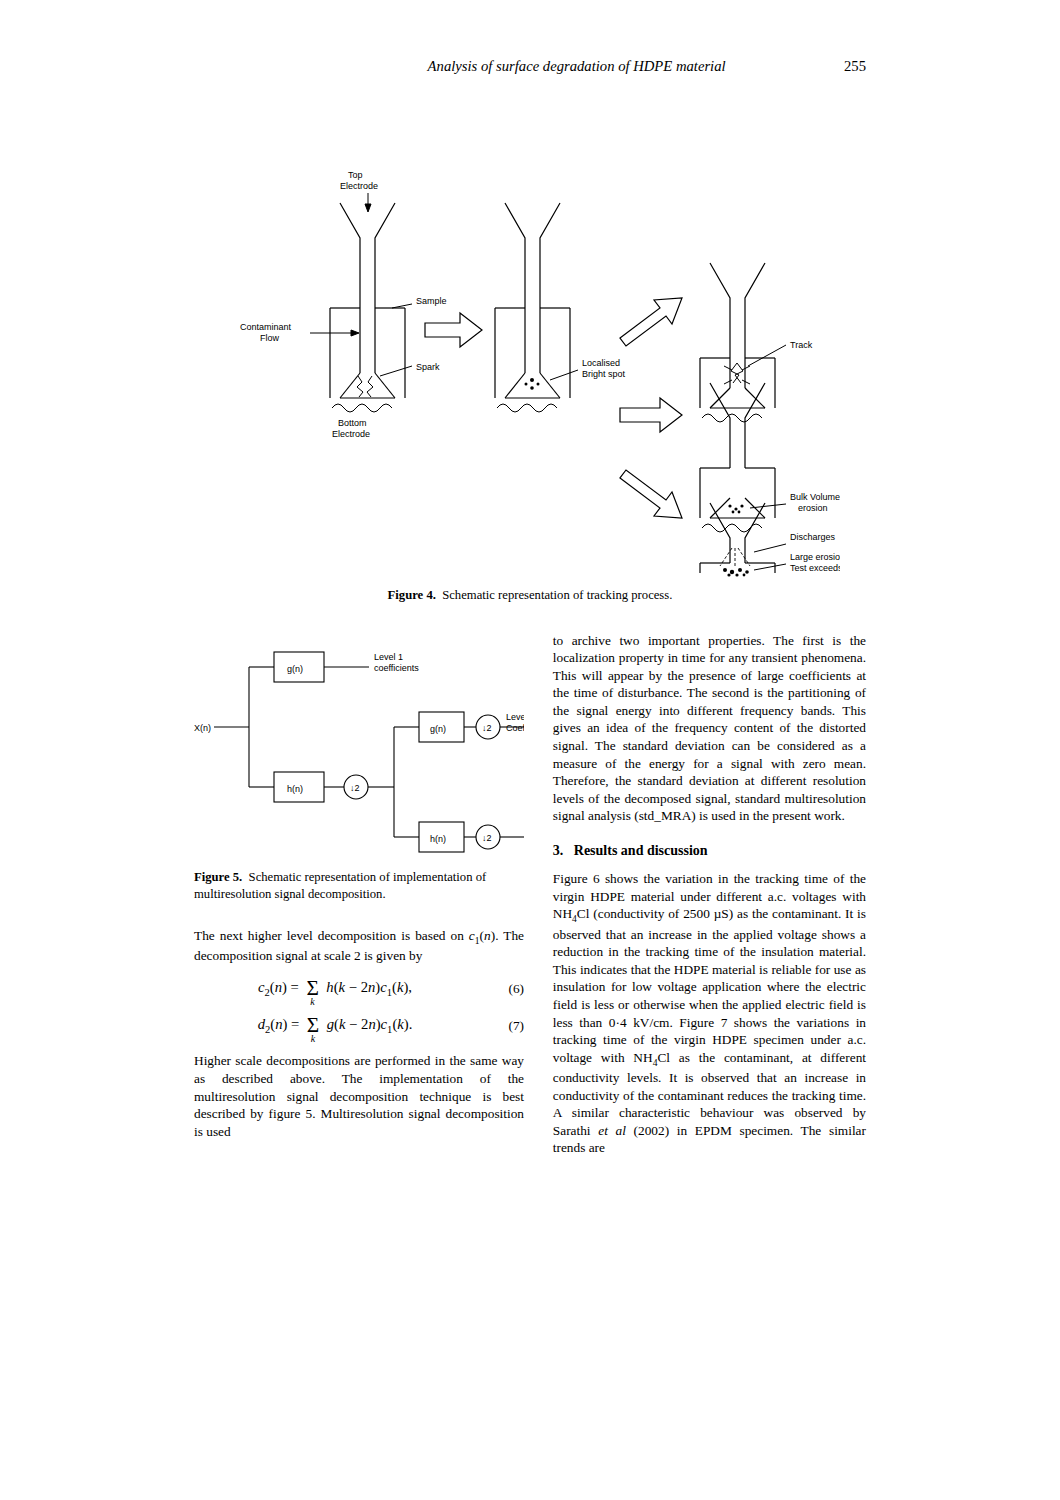Analysis of surface degradation of HDPE material
255
Top Electrode Sample Contaminant Flow Spark Bottom Electrode Localised Bright spot Track Bulk Volume erosion Discharges Large erosion Test exceeds 6hours
Figure 4. Schematic representation of tracking process.
X(n) g(n) h(n) g(n) h(n) Level 1 coefficients Level 2 Coefficient ↓2 ↓2 ↓2
Figure 5. Schematic representation of implementation of multiresolution signal decomposition.
The next higher level decomposition is based on c1(n). The decomposition signal at scale 2 is given by
c2(n) = Σk h(k − 2n)c1(k),
(6)
d2(n) = Σk g(k − 2n)c1(k).
(7)
Higher scale decompositions are performed in the same way as described above. The implementation of the multiresolution signal decomposition technique is best described by figure 5. Multiresolution signal decomposition is used
to archive two important properties. The first is the localization property in time for any transient phenomena. This will appear by the presence of large coefficients at the time of disturbance. The second is the partitioning of the signal energy into different frequency bands. This gives an idea of the frequency content of the distorted signal. The standard deviation can be considered as a measure of the energy for a signal with zero mean. Therefore, the standard deviation at different resolution levels of the decomposed signal, standard multiresolution signal analysis (std_MRA) is used in the present work.
3. Results and discussion
Figure 6 shows the variation in the tracking time of the virgin HDPE material under different a.c. voltages with NH4Cl (conductivity of 2500 µS) as the contaminant. It is observed that an increase in the applied voltage shows a reduction in the tracking time of the insulation material. This indicates that the HDPE material is reliable for use as insulation for low voltage application where the electric field is less or otherwise when the applied electric field is less than 0·4 kV/cm. Figure 7 shows the variations in tracking time of the virgin HDPE specimen under a.c. voltage with NH4Cl as the contaminant, at different conductivity levels. It is observed that an increase in conductivity of the contaminant reduces the tracking time. A similar characteristic behaviour was observed by Sarathi et al (2002) in EPDM specimen. The similar trends are